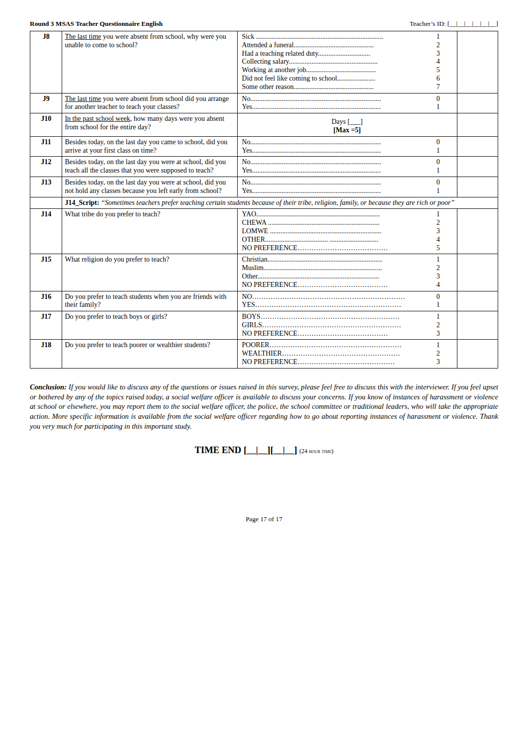Round 3 MSAS Teacher Questionnaire English
Teacher’s ID: [__|__|__|__|__|__]
| J8 | The last time you were absent from school, why were you unable to come to school? | / Sick ......................................................................... / 1 / / Attended a funeral .............................................. / 2 / / Had a teaching related duty .............................. / 3 / / Collecting salary ................................................... / 4 / / Working at another job ........................................ / 5 / / Did not feel like coming to school ...................... / 6 / / Some other reason .............................................. / 7 / | |
| J9 | The last time you were absent from school did you arrange for another teacher to teach your classes? | / No ........................................................................... / 0 / / Yes .......................................................................... / 1 / | |
| J10 | In the past school week , how many days were you absent from school for the entire day? | Days [___] [Max =5] | |
| J11 | Besides today, on the last day you came to school, did you arrive at your first class on time? | / No ........................................................................... / 0 / / Yes .......................................................................... / 1 / | |
| J12 | Besides today, on the last day you were at school, did you teach all the classes that you were supposed to teach? | / No ........................................................................... / 0 / / Yes .......................................................................... / 1 / | |
| J13 | Besides today, on the last day you were at school, did you not hold any classes because you left early from school? | / No ........................................................................... / 0 / / Yes .......................................................................... / 1 / | |
| | J14_Script: “Sometimes teachers prefer teaching certain students because of their tribe, religion, family, or because they are rich or poor” |
| J14 | What tribe do you prefer to teach? | / YAO ....................................................................... / 1 / / CHEWA ................................................................ / 2 / / LOMWE ................................................................ / 3 / / OTHER .................................... ............................ / 4 / / NO PREFERENCE ………………………………… / 5 / | |
| J15 | What religion do you prefer to teach? | / Christian .................................................................. / 1 / / Muslim .................................................................... / 2 / / Other ...................................................................... / 3 / / NO PREFERENCE ………………………………… / 4 / | |
| J16 | Do you prefer to teach students when you are friends with their family? | / NO ………………………………………………………… / 0 / / YES ……………………………………………………… / 1 / | |
| J17 | Do you prefer to teach boys or girls? | / BOYS …………………………………………………… / 1 / / GIRLS …………………………………………………… / 2 / / NO PREFERENCE ………………………………… / 3 / | |
| J18 | Do you prefer to teach poorer or wealthier students? | / POORER ………………………………………………… / 1 / / WEALTHIER …………………………………………… / 2 / / NO PREFERENCE …………………………………… / 3 / | |
Conclusion: If you would like to discuss any of the questions or issues raised in this survey, please feel free to discuss this with the interviewer. If you feel upset or bothered by any of the topics raised today, a social welfare officer is available to discuss your concerns. If you know of instances of harassment or violence at school or elsewhere, you may report them to the social welfare officer, the police, the school committee or traditional leaders, who will take the appropriate action. More specific information is available from the social welfare officer regarding how to go about reporting instances of harassment or violence. Thank you very much for participating in this important study.
TIME END [__|__][__|__] (24 hour time)
Page 17 of 17